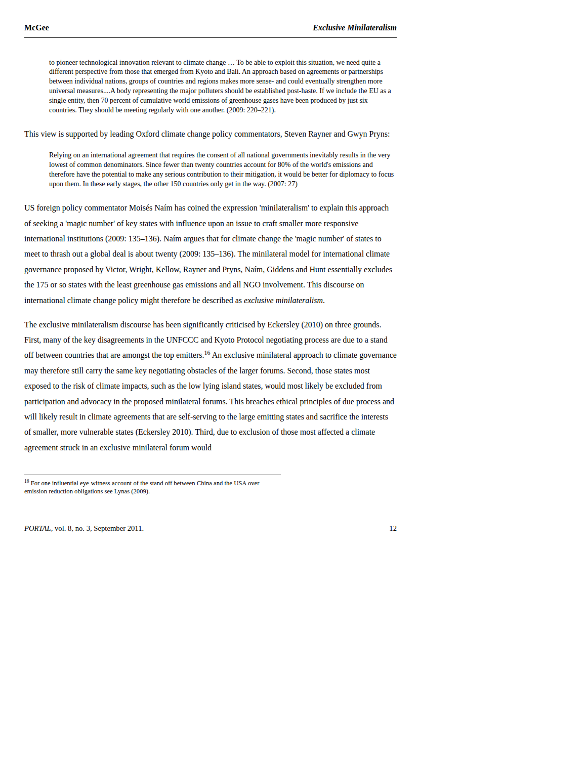McGee Exclusive Minilateralism
to pioneer technological innovation relevant to climate change … To be able to exploit this situation, we need quite a different perspective from those that emerged from Kyoto and Bali. An approach based on agreements or partnerships between individual nations, groups of countries and regions makes more sense- and could eventually strengthen more universal measures....A body representing the major polluters should be established post-haste. If we include the EU as a single entity, then 70 percent of cumulative world emissions of greenhouse gases have been produced by just six countries. They should be meeting regularly with one another. (2009: 220–221).
This view is supported by leading Oxford climate change policy commentators, Steven Rayner and Gwyn Pryns:
Relying on an international agreement that requires the consent of all national governments inevitably results in the very lowest of common denominators. Since fewer than twenty countries account for 80% of the world's emissions and therefore have the potential to make any serious contribution to their mitigation, it would be better for diplomacy to focus upon them. In these early stages, the other 150 countries only get in the way. (2007: 27)
US foreign policy commentator Moisés Naím has coined the expression 'minilateralism' to explain this approach of seeking a 'magic number' of key states with influence upon an issue to craft smaller more responsive international institutions (2009: 135–136). Naím argues that for climate change the 'magic number' of states to meet to thrash out a global deal is about twenty (2009: 135–136). The minilateral model for international climate governance proposed by Victor, Wright, Kellow, Rayner and Pryns, Naím, Giddens and Hunt essentially excludes the 175 or so states with the least greenhouse gas emissions and all NGO involvement. This discourse on international climate change policy might therefore be described as exclusive minilateralism.
The exclusive minilateralism discourse has been significantly criticised by Eckersley (2010) on three grounds. First, many of the key disagreements in the UNFCCC and Kyoto Protocol negotiating process are due to a stand off between countries that are amongst the top emitters.16 An exclusive minilateral approach to climate governance may therefore still carry the same key negotiating obstacles of the larger forums. Second, those states most exposed to the risk of climate impacts, such as the low lying island states, would most likely be excluded from participation and advocacy in the proposed minilateral forums. This breaches ethical principles of due process and will likely result in climate agreements that are self-serving to the large emitting states and sacrifice the interests of smaller, more vulnerable states (Eckersley 2010). Third, due to exclusion of those most affected a climate agreement struck in an exclusive minilateral forum would
16 For one influential eye-witness account of the stand off between China and the USA over emission reduction obligations see Lynas (2009).
PORTAL, vol. 8, no. 3, September 2011. 12